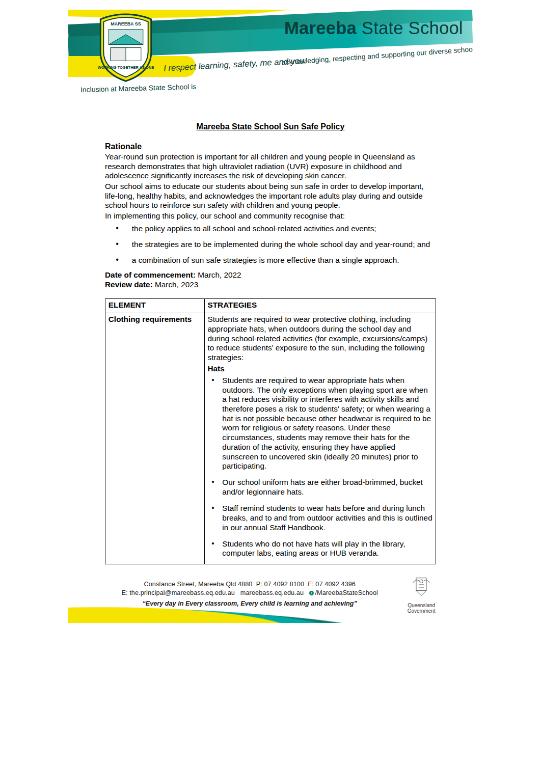Mareeba State School
Mareeba State School crest MAREEBA SS WORKING TOGETHER AS ONE
I respect learning, safety, me and you.
acknowledging, respecting and supporting our diverse school community to grow and succeed.
Inclusion at Mareeba State School is
Mareeba State School Sun Safe Policy
Rationale
Year-round sun protection is important for all children and young people in Queensland as research demonstrates that high ultraviolet radiation (UVR) exposure in childhood and adolescence significantly increases the risk of developing skin cancer.
Our school aims to educate our students about being sun safe in order to develop important, life-long, healthy habits, and acknowledges the important role adults play during and outside school hours to reinforce sun safety with children and young people.
In implementing this policy, our school and community recognise that:
the policy applies to all school and school-related activities and events;
the strategies are to be implemented during the whole school day and year-round; and
a combination of sun safe strategies is more effective than a single approach.
Date of commencement: March, 2022
Review date: March, 2023
| ELEMENT | STRATEGIES |
| --- | --- |
| Clothing requirements | Students are required to wear protective clothing, including appropriate hats, when outdoors during the school day and during school-related activities (for example, excursions/camps) to reduce students’ exposure to the sun, including the following strategies: Hats Students are required to wear appropriate hats when outdoors. The only exceptions when playing sport are when a hat reduces visibility or interferes with activity skills and therefore poses a risk to students' safety; or when wearing a hat is not possible because other headwear is required to be worn for religious or safety reasons. Under these circumstances, students may remove their hats for the duration of the activity, ensuring they have applied sunscreen to uncovered skin (ideally 20 minutes) prior to participating. Our school uniform hats are either broad-brimmed, bucket and/or legionnaire hats. Staff remind students to wear hats before and during lunch breaks, and to and from outdoor activities and this is outlined in our annual Staff Handbook. Students who do not have hats will play in the library, computer labs, eating areas or HUB veranda. |
Constance Street, Mareeba Qld 4880 P: 07 4092 8100 F: 07 4092 4396
E: the.principal@mareebass.eq.edu.au mareebass.eq.edu.au f/MareebaStateSchool
“Every day in Every classroom, Every child is learning and achieving”
Queensland Government
Queensland
Government